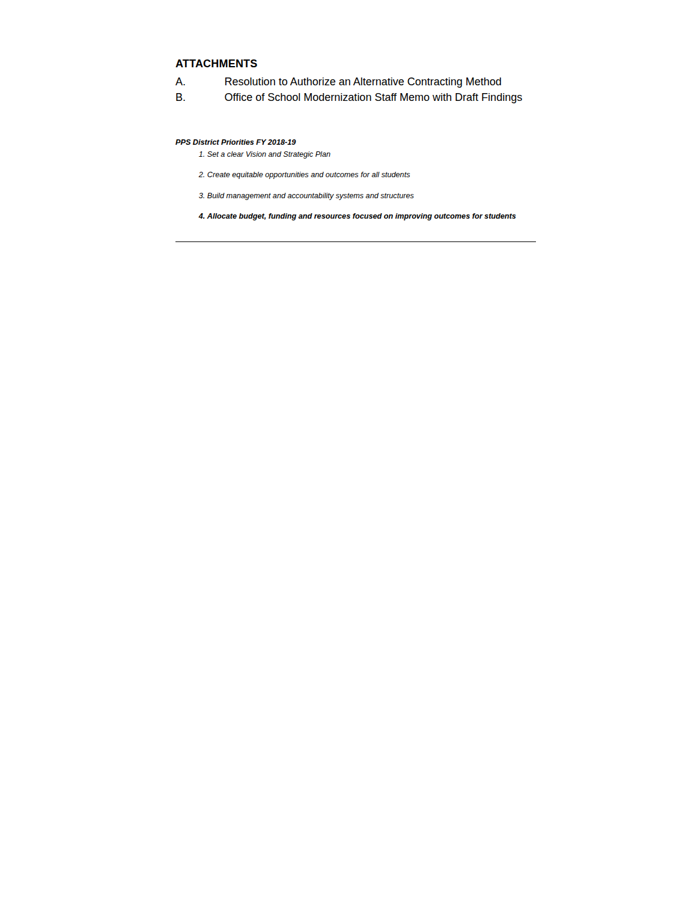ATTACHMENTS
| A. | Resolution to Authorize an Alternative Contracting Method |
| B. | Office of School Modernization Staff Memo with Draft Findings |
PPS District Priorities FY 2018-19
Set a clear Vision and Strategic Plan
Create equitable opportunities and outcomes for all students
Build management and accountability systems and structures
Allocate budget, funding and resources focused on improving outcomes for students